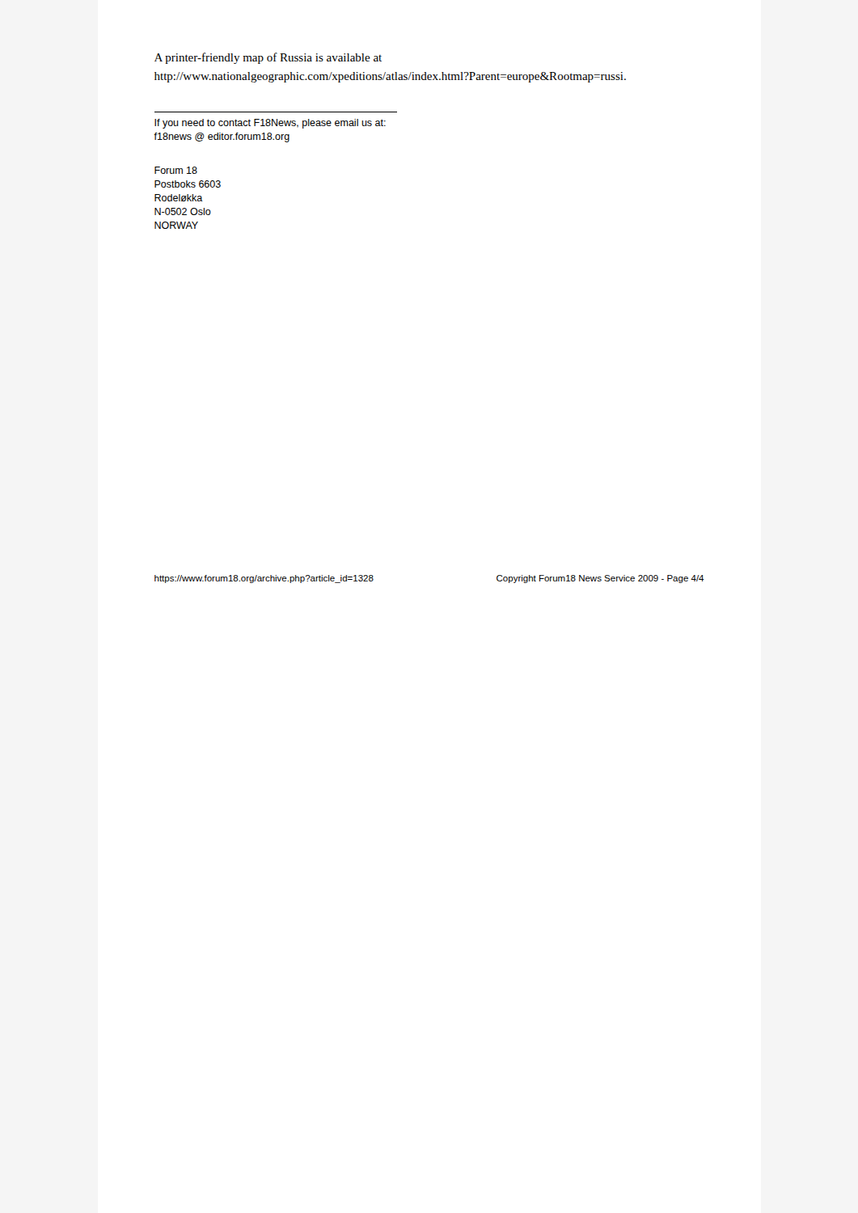A printer-friendly map of Russia is available at
http://www.nationalgeographic.com/xpeditions/atlas/index.html?Parent=europe&Rootmap=russi.
If you need to contact F18News, please email us at:
f18news @ editor.forum18.org
Forum 18
Postboks 6603
Rodeløkka
N-0502 Oslo
NORWAY
https://www.forum18.org/archive.php?article_id=1328 Copyright Forum18 News Service 2009 - Page 4/4